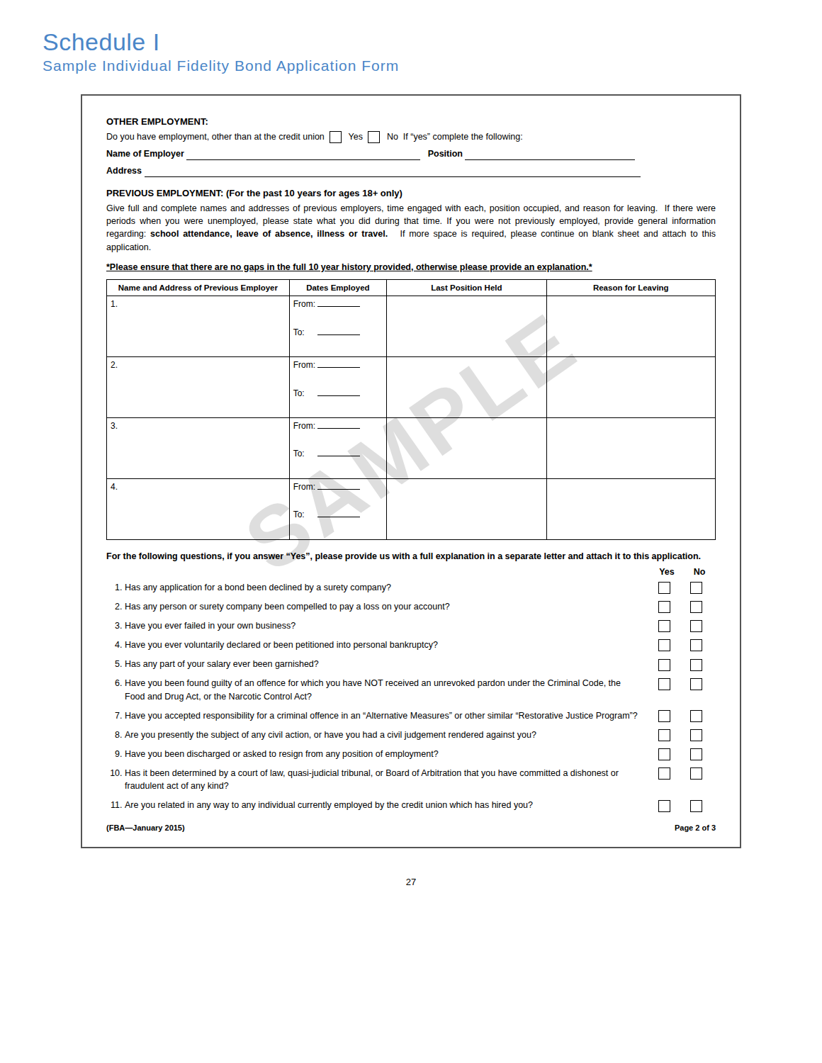Schedule I
Sample Individual Fidelity Bond Application Form
SAMPLE
OTHER EMPLOYMENT:
Do you have employment, other than at the credit union Yes No If “yes” complete the following:
Name of Employer Position
Address
PREVIOUS EMPLOYMENT: (For the past 10 years for ages 18+ only)
Give full and complete names and addresses of previous employers, time engaged with each, position occupied, and reason for leaving. If there were periods when you were unemployed, please state what you did during that time. If you were not previously employed, provide general information regarding: school attendance, leave of absence, illness or travel. If more space is required, please continue on blank sheet and attach to this application.
*Please ensure that there are no gaps in the full 10 year history provided, otherwise please provide an explanation.*
| Name and Address of Previous Employer | Dates Employed | Last Position Held | Reason for Leaving |
| --- | --- | --- | --- |
| 1. | From: To: | | |
| 2. | From: To: | | |
| 3. | From: To: | | |
| 4. | From: To: | | |
For the following questions, if you answer “Yes”, please provide us with a full explanation in a separate letter and attach it to this application.
Yes No
Has any application for a bond been declined by a surety company?
Has any person or surety company been compelled to pay a loss on your account?
Have you ever failed in your own business?
Have you ever voluntarily declared or been petitioned into personal bankruptcy?
Has any part of your salary ever been garnished?
Have you been found guilty of an offence for which you have NOT received an unrevoked pardon under the Criminal Code, the Food and Drug Act, or the Narcotic Control Act?
Have you accepted responsibility for a criminal offence in an “Alternative Measures” or other similar “Restorative Justice Program”?
Are you presently the subject of any civil action, or have you had a civil judgement rendered against you?
Have you been discharged or asked to resign from any position of employment?
Has it been determined by a court of law, quasi-judicial tribunal, or Board of Arbitration that you have committed a dishonest or fraudulent act of any kind?
Are you related in any way to any individual currently employed by the credit union which has hired you?
(FBA—January 2015)
Page 2 of 3
27